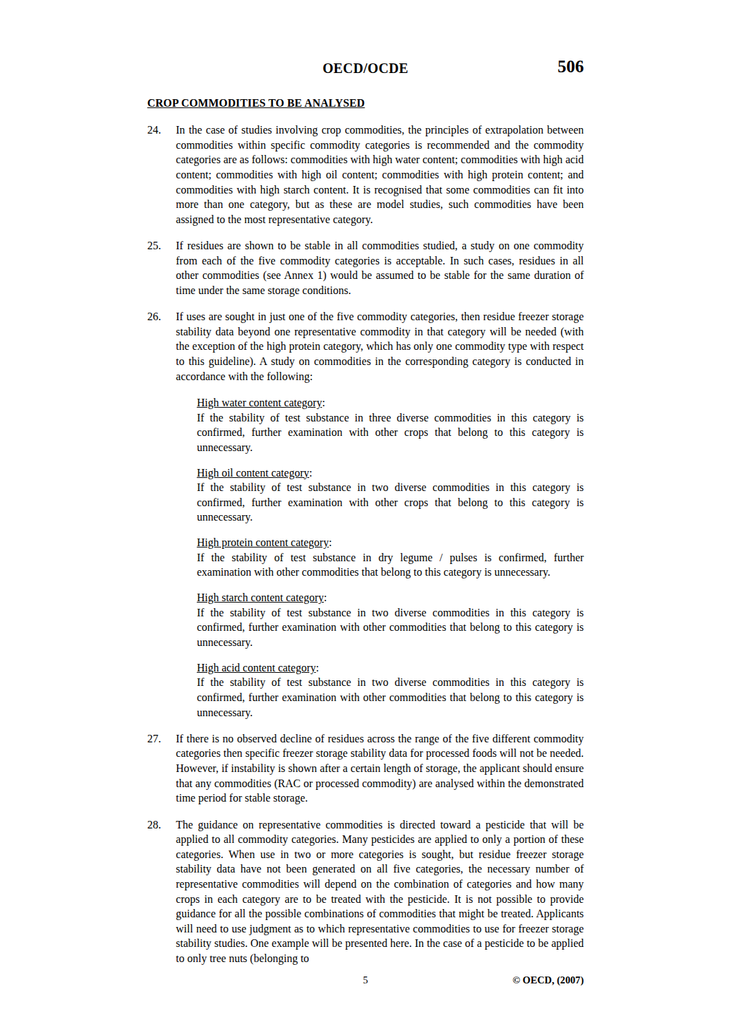OECD/OCDE 506
CROP COMMODITIES TO BE ANALYSED
24.
In the case of studies involving crop commodities, the principles of extrapolation between commodities within specific commodity categories is recommended and the commodity categories are as follows: commodities with high water content; commodities with high acid content; commodities with high oil content; commodities with high protein content; and commodities with high starch content. It is recognised that some commodities can fit into more than one category, but as these are model studies, such commodities have been assigned to the most representative category.
25.
If residues are shown to be stable in all commodities studied, a study on one commodity from each of the five commodity categories is acceptable. In such cases, residues in all other commodities (see Annex 1) would be assumed to be stable for the same duration of time under the same storage conditions.
26.
If uses are sought in just one of the five commodity categories, then residue freezer storage stability data beyond one representative commodity in that category will be needed (with the exception of the high protein category, which has only one commodity type with respect to this guideline). A study on commodities in the corresponding category is conducted in accordance with the following:
High water content category:
If the stability of test substance in three diverse commodities in this category is confirmed, further examination with other crops that belong to this category is unnecessary.
High oil content category:
If the stability of test substance in two diverse commodities in this category is confirmed, further examination with other crops that belong to this category is unnecessary.
High protein content category:
If the stability of test substance in dry legume / pulses is confirmed, further examination with other commodities that belong to this category is unnecessary.
High starch content category:
If the stability of test substance in two diverse commodities in this category is confirmed, further examination with other commodities that belong to this category is unnecessary.
High acid content category:
If the stability of test substance in two diverse commodities in this category is confirmed, further examination with other commodities that belong to this category is unnecessary.
27.
If there is no observed decline of residues across the range of the five different commodity categories then specific freezer storage stability data for processed foods will not be needed. However, if instability is shown after a certain length of storage, the applicant should ensure that any commodities (RAC or processed commodity) are analysed within the demonstrated time period for stable storage.
28.
The guidance on representative commodities is directed toward a pesticide that will be applied to all commodity categories. Many pesticides are applied to only a portion of these categories. When use in two or more categories is sought, but residue freezer storage stability data have not been generated on all five categories, the necessary number of representative commodities will depend on the combination of categories and how many crops in each category are to be treated with the pesticide. It is not possible to provide guidance for all the possible combinations of commodities that might be treated. Applicants will need to use judgment as to which representative commodities to use for freezer storage stability studies. One example will be presented here. In the case of a pesticide to be applied to only tree nuts (belonging to
5
© OECD, (2007)